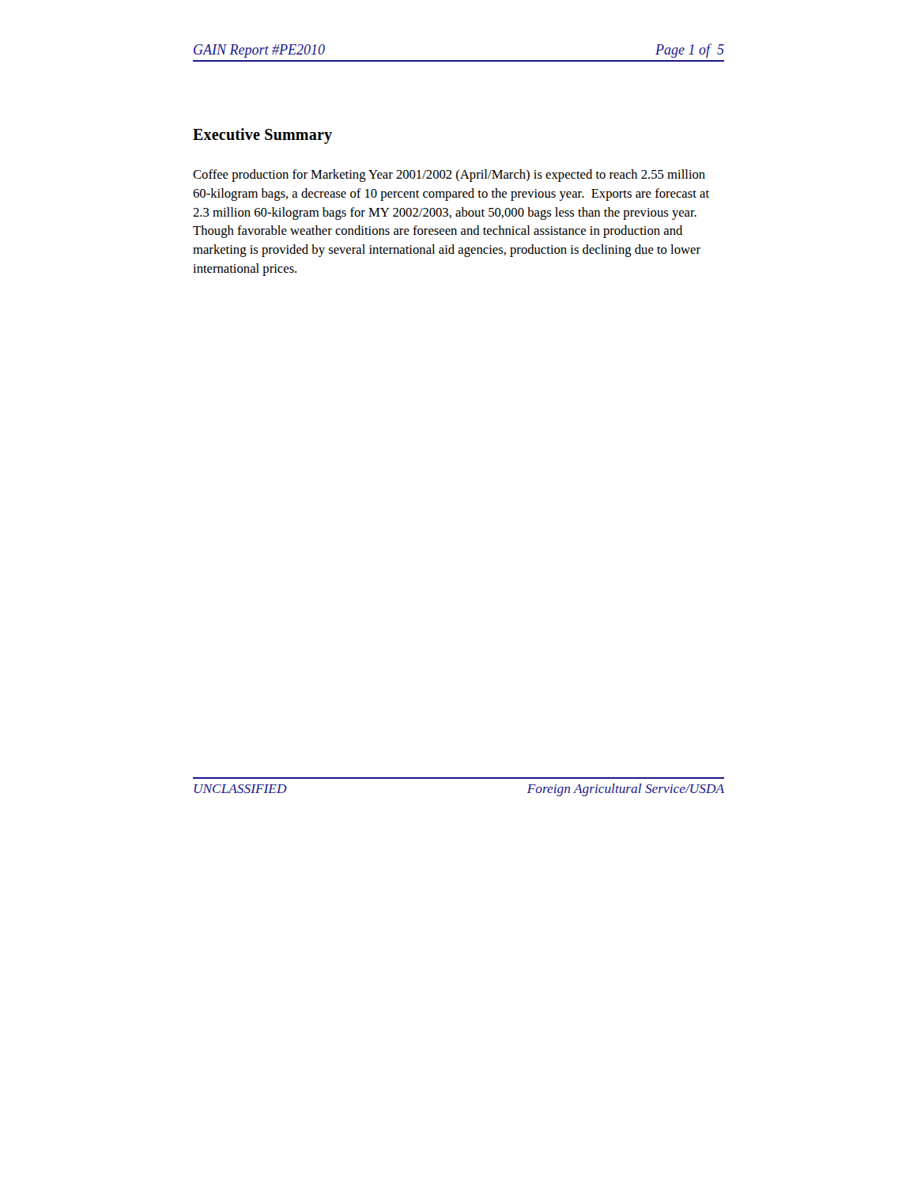GAIN Report #PE2010
Page 1 of 5
Executive Summary
Coffee production for Marketing Year 2001/2002 (April/March) is expected to reach 2.55 million 60-kilogram bags, a decrease of 10 percent compared to the previous year. Exports are forecast at 2.3 million 60-kilogram bags for MY 2002/2003, about 50,000 bags less than the previous year. Though favorable weather conditions are foreseen and technical assistance in production and marketing is provided by several international aid agencies, production is declining due to lower international prices.
UNCLASSIFIED
Foreign Agricultural Service/USDA